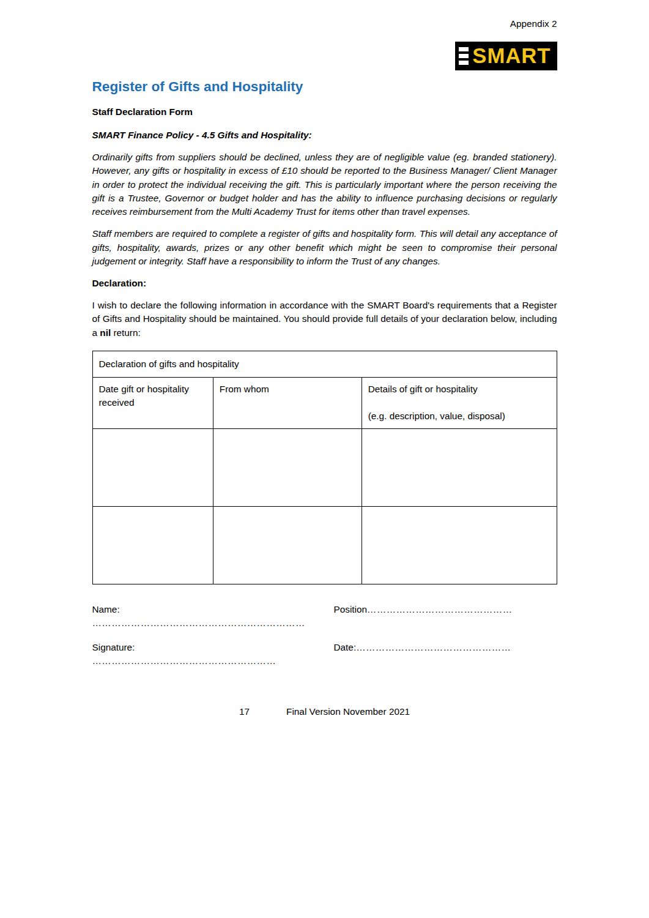Appendix 2
SMART
Register of Gifts and Hospitality
Staff Declaration Form
SMART Finance Policy - 4.5 Gifts and Hospitality:
Ordinarily gifts from suppliers should be declined, unless they are of negligible value (eg. branded stationery). However, any gifts or hospitality in excess of £10 should be reported to the Business Manager/ Client Manager in order to protect the individual receiving the gift. This is particularly important where the person receiving the gift is a Trustee, Governor or budget holder and has the ability to influence purchasing decisions or regularly receives reimbursement from the Multi Academy Trust for items other than travel expenses.
Staff members are required to complete a register of gifts and hospitality form. This will detail any acceptance of gifts, hospitality, awards, prizes or any other benefit which might be seen to compromise their personal judgement or integrity. Staff have a responsibility to inform the Trust of any changes.
Declaration:
I wish to declare the following information in accordance with the SMART Board's requirements that a Register of Gifts and Hospitality should be maintained. You should provide full details of your declaration below, including a nil return:
| Declaration of gifts and hospitality |
| Date gift or hospitality received | From whom | Details of gift or hospitality (e.g. description, value, disposal) |
Name: …………………………………………………………
Position………………………………………
Signature: …………………………………………………
Date:…………………………………………
17 Final Version November 2021